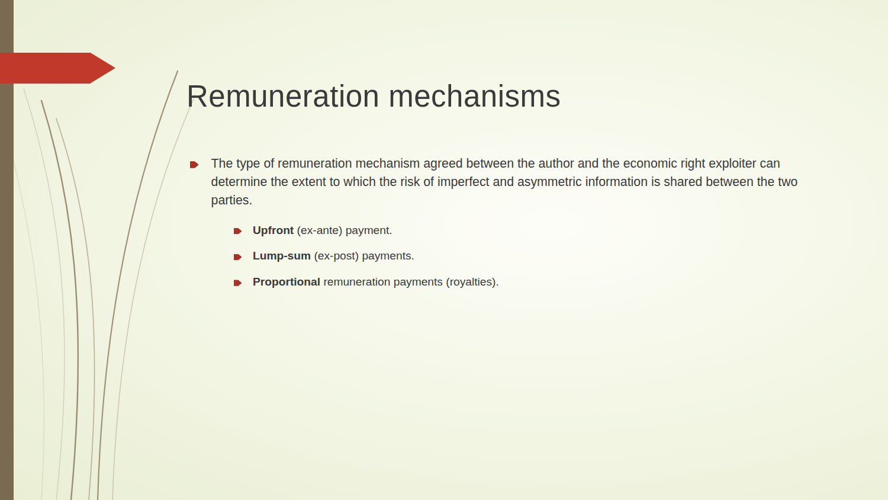Remuneration mechanisms
The type of remuneration mechanism agreed between the author and the economic right exploiter can determine the extent to which the risk of imperfect and asymmetric information is shared between the two parties.
Upfront (ex-ante) payment.
Lump-sum (ex-post) payments.
Proportional remuneration payments (royalties).